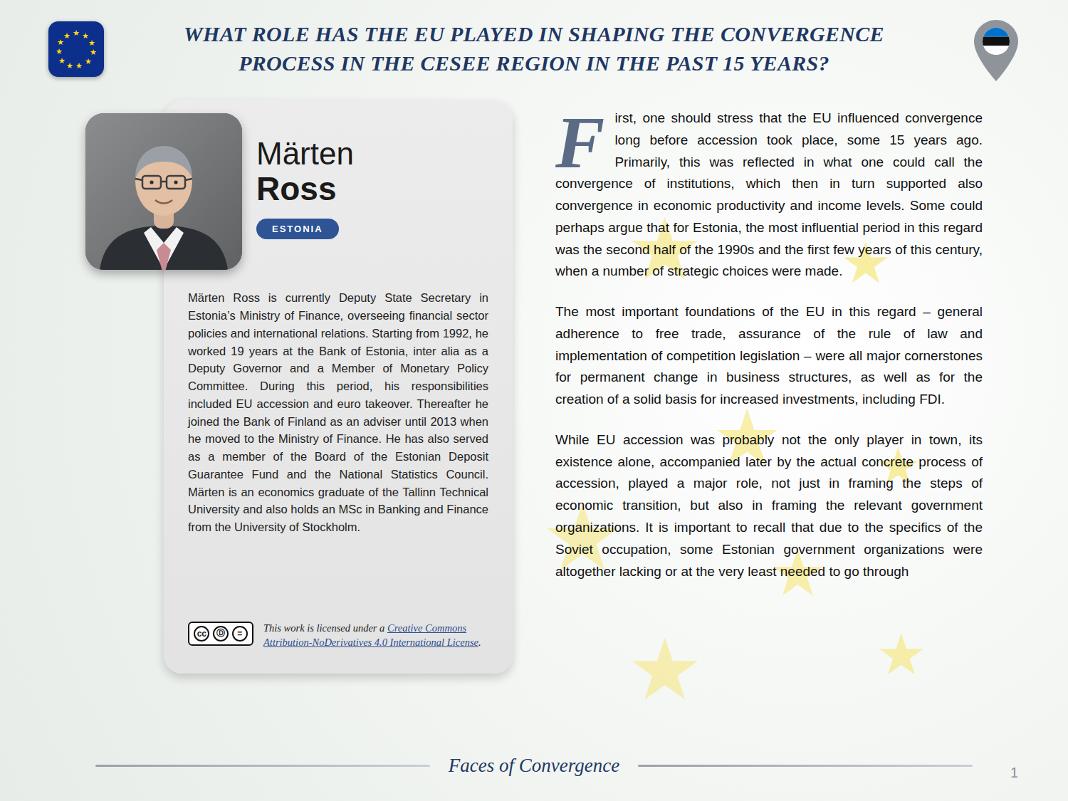★ ★ ★ ★ ★ ★ ★ ★ ★ ★
★ ★ ★ ★ ★ ★ ★ ★ ★ ★ ★ ★
What role has the EU played in shaping the convergence process in the CESEE region in the past 15 years?
MärtenRoss
ESTONIA
Märten Ross is currently Deputy State Secretary in Estonia’s Ministry of Finance, overseeing financial sector policies and international relations. Starting from 1992, he worked 19 years at the Bank of Estonia, inter alia as a Deputy Governor and a Member of Monetary Policy Committee. During this period, his responsibilities included EU accession and euro takeover. Thereafter he joined the Bank of Finland as an adviser until 2013 when he moved to the Ministry of Finance. He has also served as a member of the Board of the Estonian Deposit Guarantee Fund and the National Statistics Council. Märten is an economics graduate of the Tallinn Technical University and also holds an MSc in Banking and Finance from the University of Stockholm.
cc
Ⓓ
=
This work is licensed under a Creative Commons Attribution-NoDerivatives 4.0 International License.
First, one should stress that the EU influenced convergence long before accession took place, some 15 years ago. Primarily, this was reflected in what one could call the convergence of institutions, which then in turn supported also convergence in economic productivity and income levels. Some could perhaps argue that for Estonia, the most influential period in this regard was the second half of the 1990s and the first few years of this century, when a number of strategic choices were made.
The most important foundations of the EU in this regard – general adherence to free trade, assurance of the rule of law and implementation of competition legislation – were all major cornerstones for permanent change in business structures, as well as for the creation of a solid basis for increased investments, including FDI.
While EU accession was probably not the only player in town, its existence alone, accompanied later by the actual concrete process of accession, played a major role, not just in framing the steps of economic transition, but also in framing the relevant government organizations. It is important to recall that due to the specifics of the Soviet occupation, some Estonian government organizations were altogether lacking or at the very least needed to go through
Faces of Convergence
1